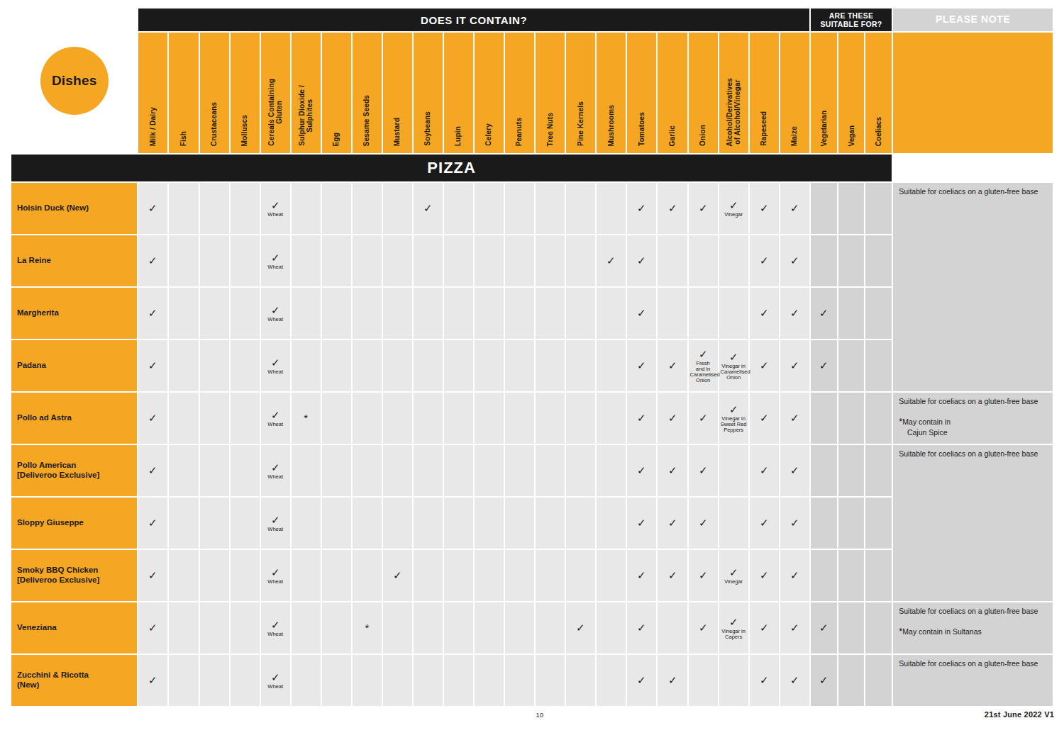| Dishes | DOES IT CONTAIN? | ARE THESE SUITABLE FOR? | PLEASE NOTE |
| Milk / Dairy | Fish | Crustaceans | Molluscs | Cereals Containing Gluten | Sulphur Dioxide / Sulphites | Egg | Sesame Seeds | Mustard | Soybeans | Lupin | Celery | Peanuts | Tree Nuts | Pine Kernels | Mushrooms | Tomatoes | Garlic | Onion | Alcohol/Derivatives of Alcohol/Vinegar | Rapeseed | Maize | Vegetarian | Vegan | Coeliacs | |
| PIZZA |
| Hoisin Duck (New) | ✓ | | | | ✓ Wheat | | | | | ✓ | | | | | | | ✓ | ✓ | ✓ | ✓ Vinegar | ✓ | ✓ | | | | Suitable for coeliacs on a gluten-free base |
| La Reine | ✓ | | | | ✓ Wheat | | | | | | | | | | | ✓ | ✓ | | | | ✓ | ✓ | | | |
| Margherita | ✓ | | | | ✓ Wheat | | | | | | | | | | | | ✓ | | | | ✓ | ✓ | ✓ | | |
| Padana | ✓ | | | | ✓ Wheat | | | | | | | | | | | | ✓ | ✓ | ✓ Fresh and in Caramelised Onion | ✓ Vinegar in Caramelised Onion | ✓ | ✓ | ✓ | | |
| Pollo ad Astra | ✓ | | | | ✓ Wheat | * | | | | | | | | | | | ✓ | ✓ | ✓ | ✓ Vinegar in Sweet Red Peppers | ✓ | ✓ | | | | Suitable for coeliacs on a gluten-free base * May contain in Cajun Spice |
| Pollo American [Deliveroo Exclusive] | ✓ | | | | ✓ Wheat | | | | | | | | | | | | ✓ | ✓ | ✓ | | ✓ | ✓ | | | | Suitable for coeliacs on a gluten-free base |
| Sloppy Giuseppe | ✓ | | | | ✓ Wheat | | | | | | | | | | | | ✓ | ✓ | ✓ | | ✓ | ✓ | | | |
| Smoky BBQ Chicken [Deliveroo Exclusive] | ✓ | | | | ✓ Wheat | | | | ✓ | | | | | | | | ✓ | ✓ | ✓ | ✓ Vinegar | ✓ | ✓ | | | |
| Veneziana | ✓ | | | | ✓ Wheat | | | * | | | | | | | ✓ | | ✓ | | ✓ | ✓ Vinegar in Capers | ✓ | ✓ | ✓ | | | Suitable for coeliacs on a gluten-free base * May contain in Sultanas |
| Zucchini & Ricotta (New) | ✓ | | | | ✓ Wheat | | | | | | | | | | | | ✓ | ✓ | | | ✓ | ✓ | ✓ | | | Suitable for coeliacs on a gluten-free base |
10
21st June 2022 V1